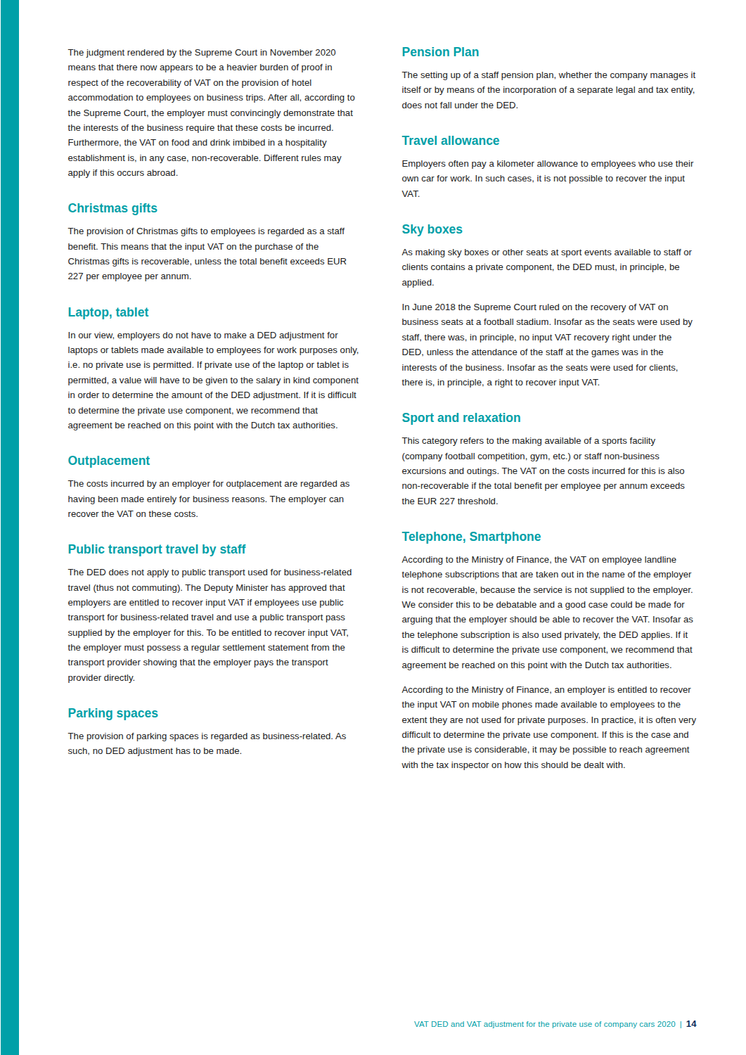The judgment rendered by the Supreme Court in November 2020 means that there now appears to be a heavier burden of proof in respect of the recoverability of VAT on the provision of hotel accommodation to employees on business trips. After all, according to the Supreme Court, the employer must convincingly demonstrate that the interests of the business require that these costs be incurred. Furthermore, the VAT on food and drink imbibed in a hospitality establishment is, in any case, non-recoverable. Different rules may apply if this occurs abroad.
Christmas gifts
The provision of Christmas gifts to employees is regarded as a staff benefit. This means that the input VAT on the purchase of the Christmas gifts is recoverable, unless the total benefit exceeds EUR 227 per employee per annum.
Laptop, tablet
In our view, employers do not have to make a DED adjustment for laptops or tablets made available to employees for work purposes only, i.e. no private use is permitted. If private use of the laptop or tablet is permitted, a value will have to be given to the salary in kind component in order to determine the amount of the DED adjustment. If it is difficult to determine the private use component, we recommend that agreement be reached on this point with the Dutch tax authorities.
Outplacement
The costs incurred by an employer for outplacement are regarded as having been made entirely for business reasons. The employer can recover the VAT on these costs.
Public transport travel by staff
The DED does not apply to public transport used for business-related travel (thus not commuting). The Deputy Minister has approved that employers are entitled to recover input VAT if employees use public transport for business-related travel and use a public transport pass supplied by the employer for this. To be entitled to recover input VAT, the employer must possess a regular settlement statement from the transport provider showing that the employer pays the transport provider directly.
Parking spaces
The provision of parking spaces is regarded as business-related. As such, no DED adjustment has to be made.
Pension Plan
The setting up of a staff pension plan, whether the company manages it itself or by means of the incorporation of a separate legal and tax entity, does not fall under the DED.
Travel allowance
Employers often pay a kilometer allowance to employees who use their own car for work. In such cases, it is not possible to recover the input VAT.
Sky boxes
As making sky boxes or other seats at sport events available to staff or clients contains a private component, the DED must, in principle, be applied.
In June 2018 the Supreme Court ruled on the recovery of VAT on business seats at a football stadium. Insofar as the seats were used by staff, there was, in principle, no input VAT recovery right under the DED, unless the attendance of the staff at the games was in the interests of the business. Insofar as the seats were used for clients, there is, in principle, a right to recover input VAT.
Sport and relaxation
This category refers to the making available of a sports facility (company football competition, gym, etc.) or staff non-business excursions and outings. The VAT on the costs incurred for this is also non-recoverable if the total benefit per employee per annum exceeds the EUR 227 threshold.
Telephone, Smartphone
According to the Ministry of Finance, the VAT on employee landline telephone subscriptions that are taken out in the name of the employer is not recoverable, because the service is not supplied to the employer. We consider this to be debatable and a good case could be made for arguing that the employer should be able to recover the VAT. Insofar as the telephone subscription is also used privately, the DED applies. If it is difficult to determine the private use component, we recommend that agreement be reached on this point with the Dutch tax authorities.
According to the Ministry of Finance, an employer is entitled to recover the input VAT on mobile phones made available to employees to the extent they are not used for private purposes. In practice, it is often very difficult to determine the private use component. If this is the case and the private use is considerable, it may be possible to reach agreement with the tax inspector on how this should be dealt with.
VAT DED and VAT adjustment for the private use of company cars 2020|14